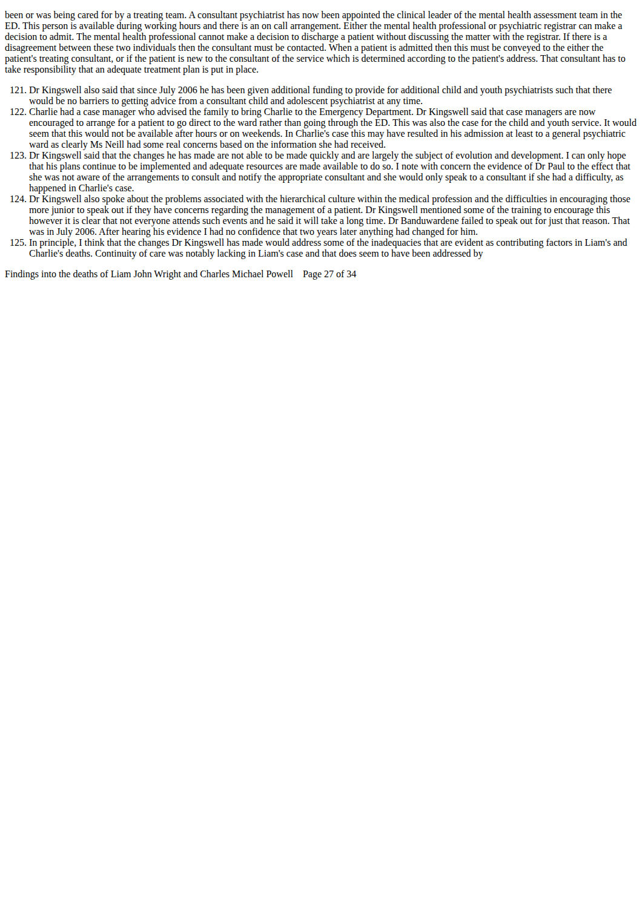been or was being cared for by a treating team. A consultant psychiatrist has now been appointed the clinical leader of the mental health assessment team in the ED. This person is available during working hours and there is an on call arrangement. Either the mental health professional or psychiatric registrar can make a decision to admit. The mental health professional cannot make a decision to discharge a patient without discussing the matter with the registrar. If there is a disagreement between these two individuals then the consultant must be contacted. When a patient is admitted then this must be conveyed to the either the patient's treating consultant, or if the patient is new to the consultant of the service which is determined according to the patient's address. That consultant has to take responsibility that an adequate treatment plan is put in place.
Dr Kingswell also said that since July 2006 he has been given additional funding to provide for additional child and youth psychiatrists such that there would be no barriers to getting advice from a consultant child and adolescent psychiatrist at any time.
Charlie had a case manager who advised the family to bring Charlie to the Emergency Department. Dr Kingswell said that case managers are now encouraged to arrange for a patient to go direct to the ward rather than going through the ED. This was also the case for the child and youth service. It would seem that this would not be available after hours or on weekends. In Charlie's case this may have resulted in his admission at least to a general psychiatric ward as clearly Ms Neill had some real concerns based on the information she had received.
Dr Kingswell said that the changes he has made are not able to be made quickly and are largely the subject of evolution and development. I can only hope that his plans continue to be implemented and adequate resources are made available to do so. I note with concern the evidence of Dr Paul to the effect that she was not aware of the arrangements to consult and notify the appropriate consultant and she would only speak to a consultant if she had a difficulty, as happened in Charlie's case.
Dr Kingswell also spoke about the problems associated with the hierarchical culture within the medical profession and the difficulties in encouraging those more junior to speak out if they have concerns regarding the management of a patient. Dr Kingswell mentioned some of the training to encourage this however it is clear that not everyone attends such events and he said it will take a long time. Dr Banduwardene failed to speak out for just that reason. That was in July 2006. After hearing his evidence I had no confidence that two years later anything had changed for him.
In principle, I think that the changes Dr Kingswell has made would address some of the inadequacies that are evident as contributing factors in Liam's and Charlie's deaths. Continuity of care was notably lacking in Liam's case and that does seem to have been addressed by
Findings into the deaths of Liam John Wright and Charles Michael Powell Page 27 of 34